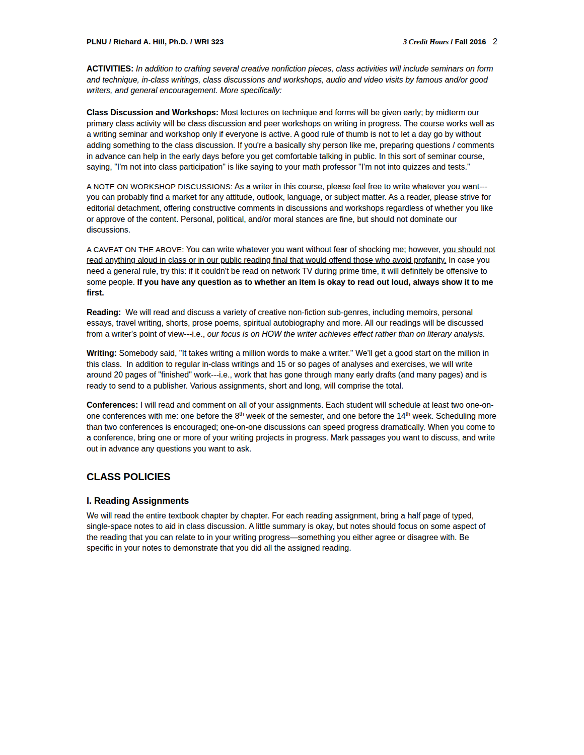PLNU / Richard A. Hill, Ph.D. / WRI 323 3 Credit Hours / Fall 2016 2
ACTIVITIES: In addition to crafting several creative nonfiction pieces, class activities will include seminars on form and technique, in-class writings, class discussions and workshops, audio and video visits by famous and/or good writers, and general encouragement. More specifically:
Class Discussion and Workshops: Most lectures on technique and forms will be given early; by midterm our primary class activity will be class discussion and peer workshops on writing in progress. The course works well as a writing seminar and workshop only if everyone is active. A good rule of thumb is not to let a day go by without adding something to the class discussion. If you're a basically shy person like me, preparing questions / comments in advance can help in the early days before you get comfortable talking in public. In this sort of seminar course, saying, "I'm not into class participation" is like saying to your math professor "I'm not into quizzes and tests."
A NOTE ON WORKSHOP DISCUSSIONS: As a writer in this course, please feel free to write whatever you want---you can probably find a market for any attitude, outlook, language, or subject matter. As a reader, please strive for editorial detachment, offering constructive comments in discussions and workshops regardless of whether you like or approve of the content. Personal, political, and/or moral stances are fine, but should not dominate our discussions.
A CAVEAT ON THE ABOVE: You can write whatever you want without fear of shocking me; however, you should not read anything aloud in class or in our public reading final that would offend those who avoid profanity. In case you need a general rule, try this: if it couldn't be read on network TV during prime time, it will definitely be offensive to some people. If you have any question as to whether an item is okay to read out loud, always show it to me first.
Reading: We will read and discuss a variety of creative non-fiction sub-genres, including memoirs, personal essays, travel writing, shorts, prose poems, spiritual autobiography and more. All our readings will be discussed from a writer's point of view---i.e., our focus is on HOW the writer achieves effect rather than on literary analysis.
Writing: Somebody said, "It takes writing a million words to make a writer." We'll get a good start on the million in this class. In addition to regular in-class writings and 15 or so pages of analyses and exercises, we will write around 20 pages of "finished" work---i.e., work that has gone through many early drafts (and many pages) and is ready to send to a publisher. Various assignments, short and long, will comprise the total.
Conferences: I will read and comment on all of your assignments. Each student will schedule at least two one-on-one conferences with me: one before the 8th week of the semester, and one before the 14th week. Scheduling more than two conferences is encouraged; one-on-one discussions can speed progress dramatically. When you come to a conference, bring one or more of your writing projects in progress. Mark passages you want to discuss, and write out in advance any questions you want to ask.
CLASS POLICIES
I. Reading Assignments
We will read the entire textbook chapter by chapter. For each reading assignment, bring a half page of typed, single-space notes to aid in class discussion. A little summary is okay, but notes should focus on some aspect of the reading that you can relate to in your writing progress—something you either agree or disagree with. Be specific in your notes to demonstrate that you did all the assigned reading.